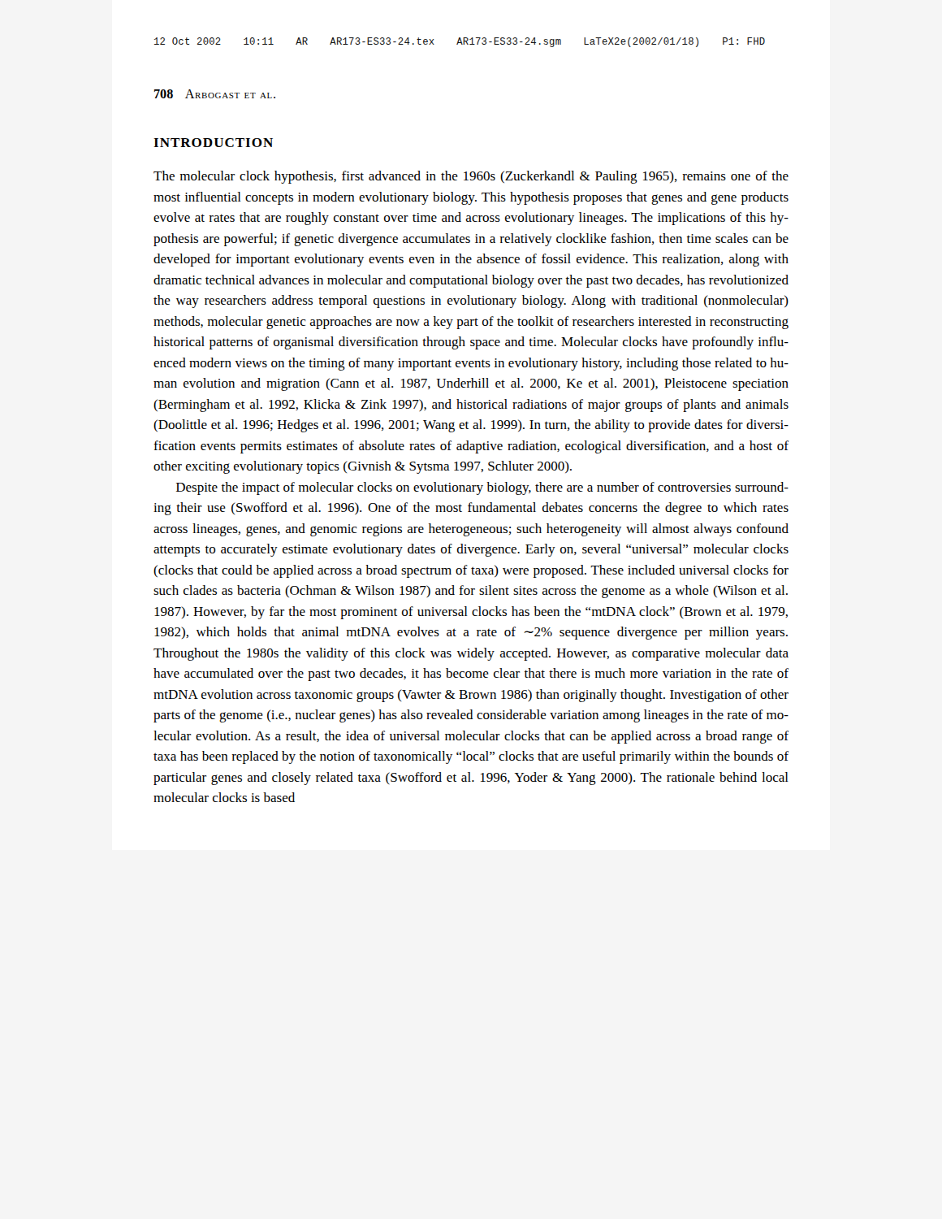12 Oct 200210:11 AR AR173-ES33-24.tex AR173-ES33-24.sgm LaTeX2e(2002/01/18) P1: FHD
708 Arbogast et al.
INTRODUCTION
The molecular clock hypothesis, first advanced in the 1960s (Zuckerkandl & Pauling 1965), remains one of the most influential concepts in modern evolutionary biology. This hypothesis proposes that genes and gene products evolve at rates that are roughly constant over time and across evolutionary lineages. The implications of this hypothesis are powerful; if genetic divergence accumulates in a relatively clocklike fashion, then time scales can be developed for important evolutionary events even in the absence of fossil evidence. This realization, along with dramatic technical advances in molecular and computational biology over the past two decades, has revolutionized the way researchers address temporal questions in evolutionary biology. Along with traditional (nonmolecular) methods, molecular genetic approaches are now a key part of the toolkit of researchers interested in reconstructing historical patterns of organismal diversification through space and time. Molecular clocks have profoundly influenced modern views on the timing of many important events in evolutionary history, including those related to human evolution and migration (Cann et al. 1987, Underhill et al. 2000, Ke et al. 2001), Pleistocene speciation (Bermingham et al. 1992, Klicka & Zink 1997), and historical radiations of major groups of plants and animals (Doolittle et al. 1996; Hedges et al. 1996, 2001; Wang et al. 1999). In turn, the ability to provide dates for diversification events permits estimates of absolute rates of adaptive radiation, ecological diversification, and a host of other exciting evolutionary topics (Givnish & Sytsma 1997, Schluter 2000).
Despite the impact of molecular clocks on evolutionary biology, there are a number of controversies surrounding their use (Swofford et al. 1996). One of the most fundamental debates concerns the degree to which rates across lineages, genes, and genomic regions are heterogeneous; such heterogeneity will almost always confound attempts to accurately estimate evolutionary dates of divergence. Early on, several “universal” molecular clocks (clocks that could be applied across a broad spectrum of taxa) were proposed. These included universal clocks for such clades as bacteria (Ochman & Wilson 1987) and for silent sites across the genome as a whole (Wilson et al. 1987). However, by far the most prominent of universal clocks has been the “mtDNA clock” (Brown et al. 1979, 1982), which holds that animal mtDNA evolves at a rate of ∼2% sequence divergence per million years. Throughout the 1980s the validity of this clock was widely accepted. However, as comparative molecular data have accumulated over the past two decades, it has become clear that there is much more variation in the rate of mtDNA evolution across taxonomic groups (Vawter & Brown 1986) than originally thought. Investigation of other parts of the genome (i.e., nuclear genes) has also revealed considerable variation among lineages in the rate of molecular evolution. As a result, the idea of universal molecular clocks that can be applied across a broad range of taxa has been replaced by the notion of taxonomically “local” clocks that are useful primarily within the bounds of particular genes and closely related taxa (Swofford et al. 1996, Yoder & Yang 2000). The rationale behind local molecular clocks is based